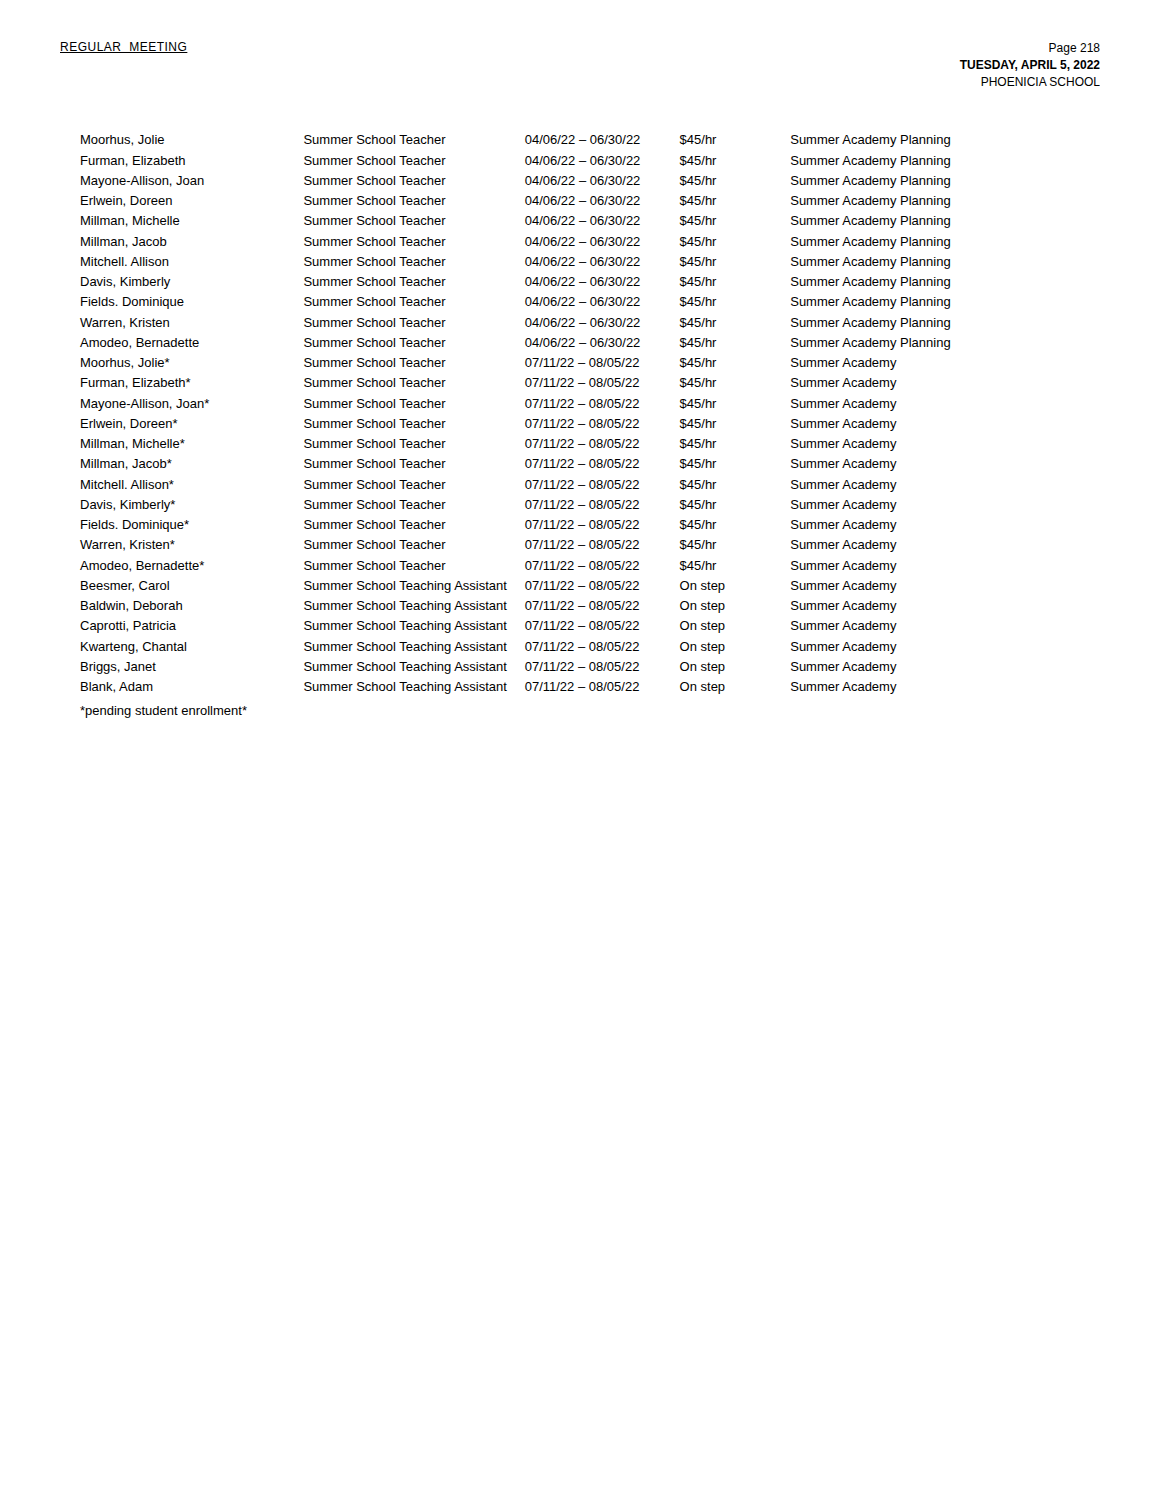REGULAR MEETING
Page 218
TUESDAY, APRIL 5, 2022
PHOENICIA SCHOOL
| Moorhus, Jolie | Summer School Teacher | 04/06/22 – 06/30/22 | $45/hr | Summer Academy Planning |
| Furman, Elizabeth | Summer School Teacher | 04/06/22 – 06/30/22 | $45/hr | Summer Academy Planning |
| Mayone-Allison, Joan | Summer School Teacher | 04/06/22 – 06/30/22 | $45/hr | Summer Academy Planning |
| Erlwein, Doreen | Summer School Teacher | 04/06/22 – 06/30/22 | $45/hr | Summer Academy Planning |
| Millman, Michelle | Summer School Teacher | 04/06/22 – 06/30/22 | $45/hr | Summer Academy Planning |
| Millman, Jacob | Summer School Teacher | 04/06/22 – 06/30/22 | $45/hr | Summer Academy Planning |
| Mitchell. Allison | Summer School Teacher | 04/06/22 – 06/30/22 | $45/hr | Summer Academy Planning |
| Davis, Kimberly | Summer School Teacher | 04/06/22 – 06/30/22 | $45/hr | Summer Academy Planning |
| Fields. Dominique | Summer School Teacher | 04/06/22 – 06/30/22 | $45/hr | Summer Academy Planning |
| Warren, Kristen | Summer School Teacher | 04/06/22 – 06/30/22 | $45/hr | Summer Academy Planning |
| Amodeo, Bernadette | Summer School Teacher | 04/06/22 – 06/30/22 | $45/hr | Summer Academy Planning |
| Moorhus, Jolie* | Summer School Teacher | 07/11/22 – 08/05/22 | $45/hr | Summer Academy |
| Furman, Elizabeth* | Summer School Teacher | 07/11/22 – 08/05/22 | $45/hr | Summer Academy |
| Mayone-Allison, Joan* | Summer School Teacher | 07/11/22 – 08/05/22 | $45/hr | Summer Academy |
| Erlwein, Doreen* | Summer School Teacher | 07/11/22 – 08/05/22 | $45/hr | Summer Academy |
| Millman, Michelle* | Summer School Teacher | 07/11/22 – 08/05/22 | $45/hr | Summer Academy |
| Millman, Jacob* | Summer School Teacher | 07/11/22 – 08/05/22 | $45/hr | Summer Academy |
| Mitchell. Allison* | Summer School Teacher | 07/11/22 – 08/05/22 | $45/hr | Summer Academy |
| Davis, Kimberly* | Summer School Teacher | 07/11/22 – 08/05/22 | $45/hr | Summer Academy |
| Fields. Dominique* | Summer School Teacher | 07/11/22 – 08/05/22 | $45/hr | Summer Academy |
| Warren, Kristen* | Summer School Teacher | 07/11/22 – 08/05/22 | $45/hr | Summer Academy |
| Amodeo, Bernadette* | Summer School Teacher | 07/11/22 – 08/05/22 | $45/hr | Summer Academy |
| Beesmer, Carol | Summer School Teaching Assistant | 07/11/22 – 08/05/22 | On step | Summer Academy |
| Baldwin, Deborah | Summer School Teaching Assistant | 07/11/22 – 08/05/22 | On step | Summer Academy |
| Caprotti, Patricia | Summer School Teaching Assistant | 07/11/22 – 08/05/22 | On step | Summer Academy |
| Kwarteng, Chantal | Summer School Teaching Assistant | 07/11/22 – 08/05/22 | On step | Summer Academy |
| Briggs, Janet | Summer School Teaching Assistant | 07/11/22 – 08/05/22 | On step | Summer Academy |
| Blank, Adam | Summer School Teaching Assistant | 07/11/22 – 08/05/22 | On step | Summer Academy |
*pending student enrollment*